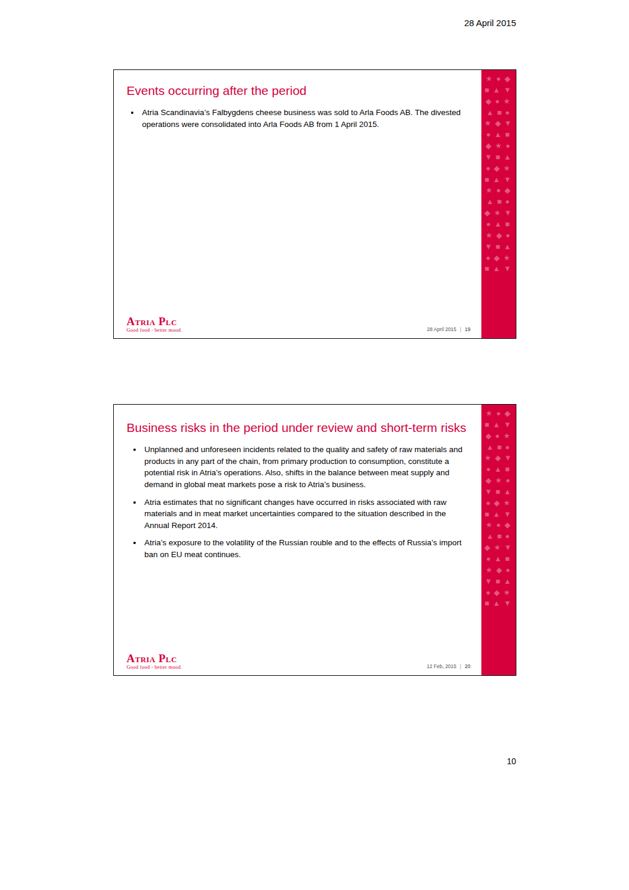28 April 2015
Events occurring after the period
Atria Scandinavia’s Falbygdens cheese business was sold to Arla Foods AB. The divested operations were consolidated into Arla Foods AB from 1 April 2015.
Atria Plc
Good food - better mood.
28 April 2015 | 19
★ ● ◆
■ ▲ ▼
◆ ● ★
▲ ■ ●
★ ◆ ▼
● ▲ ■
◆ ★ ●
▼ ■ ▲
● ◆ ★
■ ▲ ▼
★ ● ◆
▲ ■ ●
◆ ★ ▼
● ▲ ■
★ ◆ ●
▼ ■ ▲
● ◆ ★
■ ▲ ▼
Business risks in the period under review and short-term risks
Unplanned and unforeseen incidents related to the quality and safety of raw materials and products in any part of the chain, from primary production to consumption, constitute a potential risk in Atria’s operations. Also, shifts in the balance between meat supply and demand in global meat markets pose a risk to Atria’s business.
Atria estimates that no significant changes have occurred in risks associated with raw materials and in meat market uncertainties compared to the situation described in the Annual Report 2014.
Atria’s exposure to the volatility of the Russian rouble and to the effects of Russia’s import ban on EU meat continues.
Atria Plc
Good food - better mood.
12 Feb, 2015 | 20
★ ● ◆
■ ▲ ▼
◆ ● ★
▲ ■ ●
★ ◆ ▼
● ▲ ■
◆ ★ ●
▼ ■ ▲
● ◆ ★
■ ▲ ▼
★ ● ◆
▲ ■ ●
◆ ★ ▼
● ▲ ■
★ ◆ ●
▼ ■ ▲
● ◆ ★
■ ▲ ▼
10